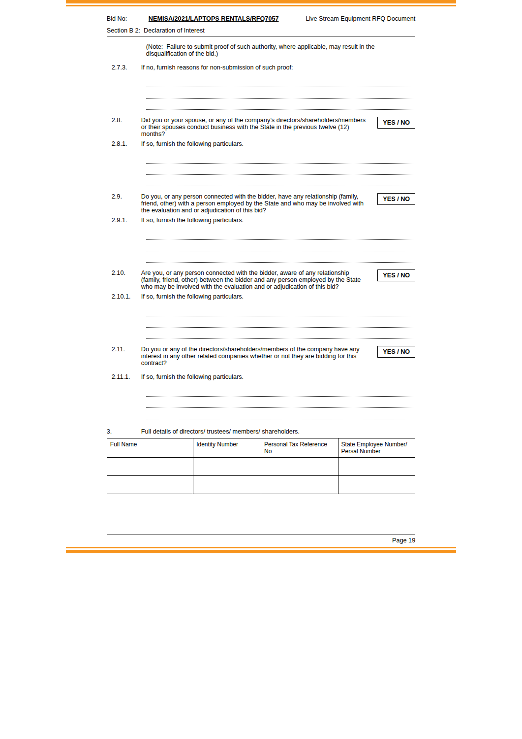Bid No: NEMISA/2021/LAPTOPS RENTALS/RFQ7057
Live Stream Equipment RFQ Document
Section B 2: Declaration of Interest
(Note: Failure to submit proof of such authority, where applicable, may result in the disqualification of the bid.)
2.7.3.
If no, furnish reasons for non-submission of such proof:
2.8.
Did you or your spouse, or any of the company’s directors/shareholders/members or their spouses conduct business with the State in the previous twelve (12) months?
YES / NO
2.8.1.
If so, furnish the following particulars.
2.9.
Do you, or any person connected with the bidder, have any relationship (family, friend, other) with a person employed by the State and who may be involved with the evaluation and or adjudication of this bid?
YES / NO
2.9.1.
If so, furnish the following particulars.
2.10.
Are you, or any person connected with the bidder, aware of any relationship (family, friend, other) between the bidder and any person employed by the State who may be involved with the evaluation and or adjudication of this bid?
YES / NO
2.10.1.
If so, furnish the following particulars.
2.11.
Do you or any of the directors/shareholders/members of the company have any interest in any other related companies whether or not they are bidding for this contract?
YES / NO
2.11.1.
If so, furnish the following particulars.
3.
Full details of directors/ trustees/ members/ shareholders.
| Full Name | Identity Number | Personal Tax Reference No | State Employee Number/ Persal Number |
| --- | --- | --- | --- |
Page 19